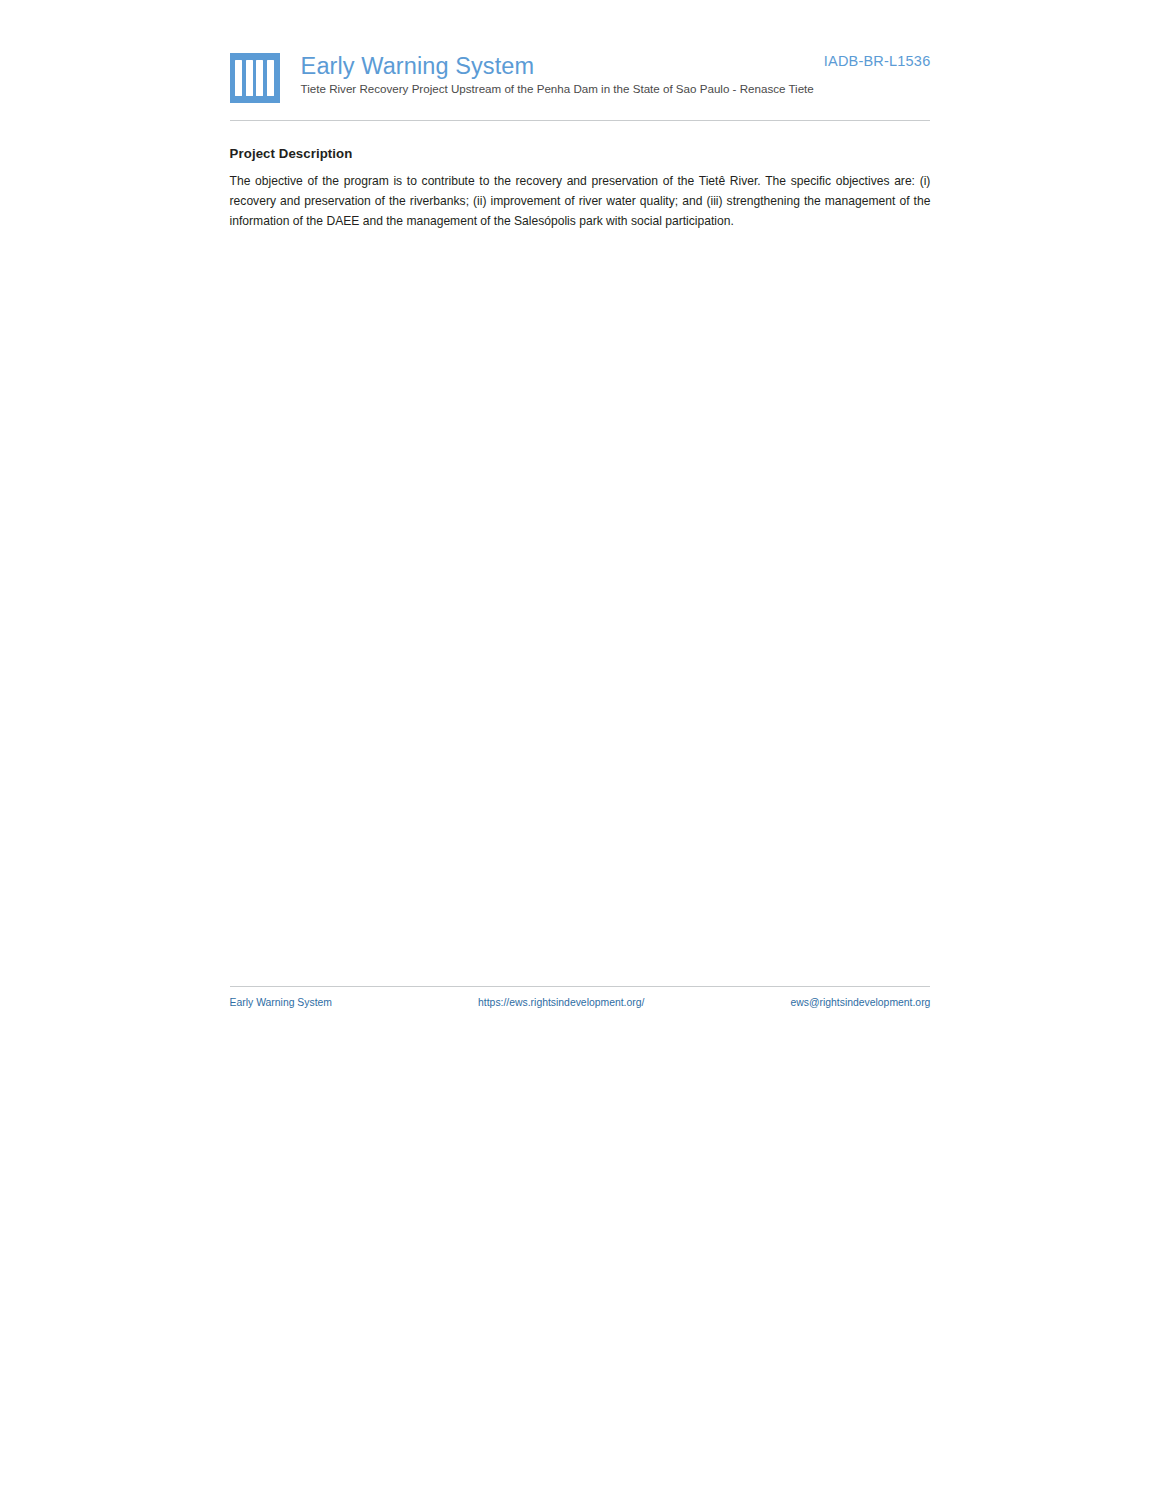IADB-BR-L1536
Early Warning System
Tiete River Recovery Project Upstream of the Penha Dam in the State of Sao Paulo - Renasce Tiete
Project Description
The objective of the program is to contribute to the recovery and preservation of the Tietê River. The specific objectives are: (i) recovery and preservation of the riverbanks; (ii) improvement of river water quality; and (iii) strengthening the management of the information of the DAEE and the management of the Salesópolis park with social participation.
Early Warning System
https://ews.rightsindevelopment.org/
ews@rightsindevelopment.org